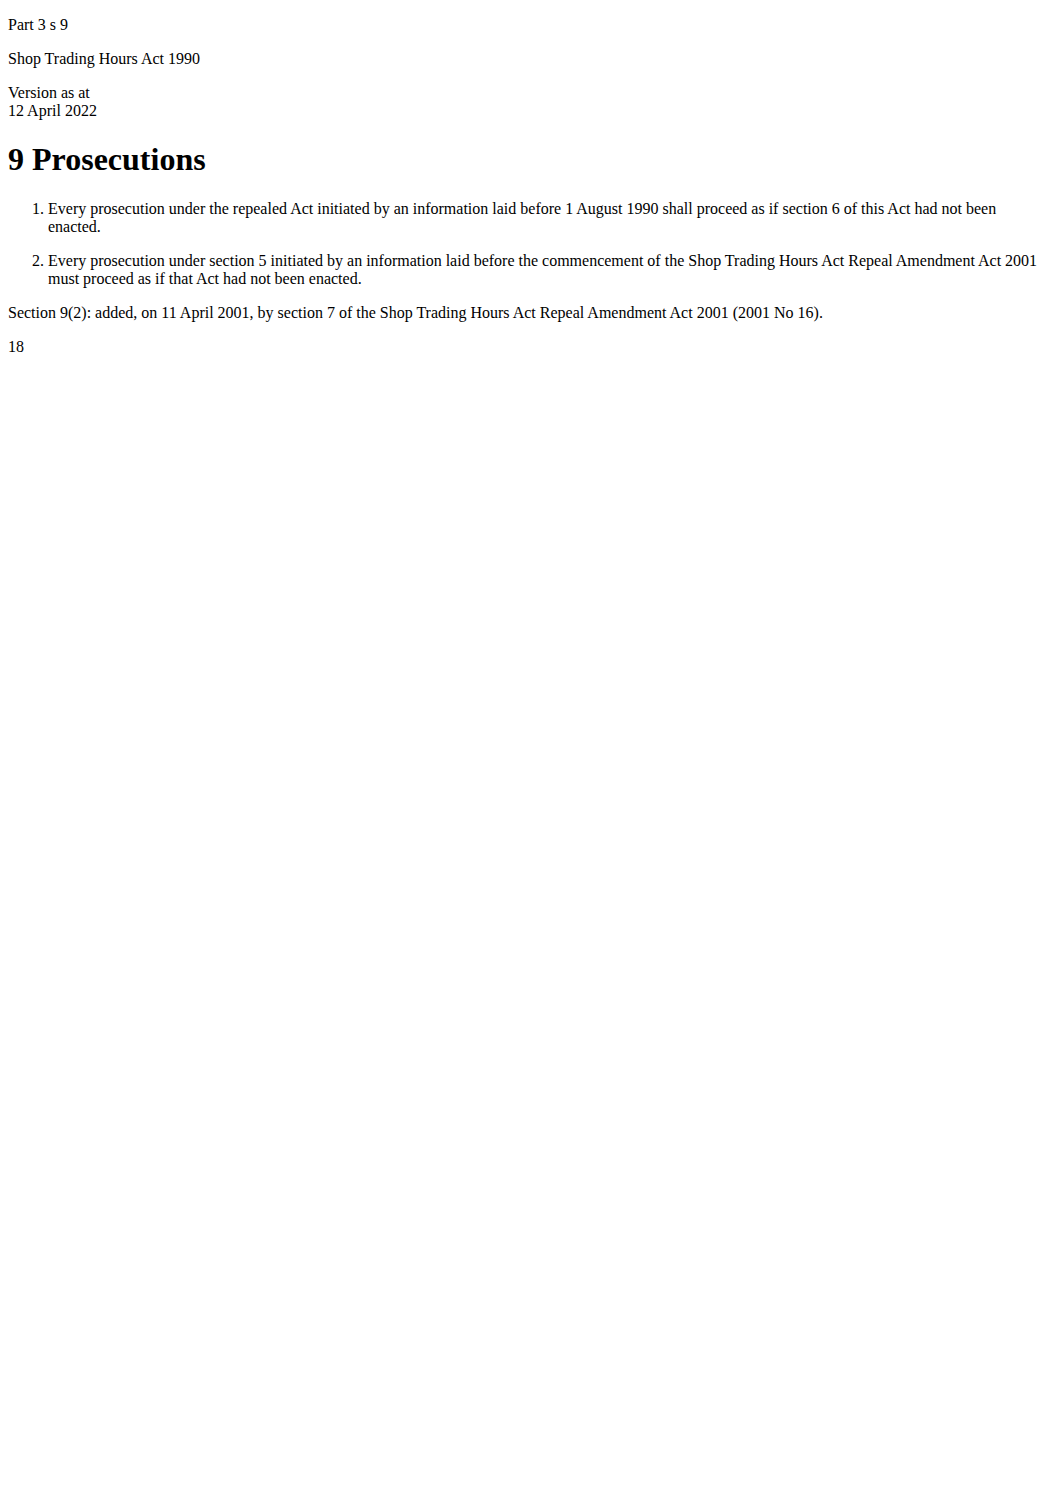Part 3 s 9
Shop Trading Hours Act 1990
Version as at
12 April 2022
9 Prosecutions
Every prosecution under the repealed Act initiated by an information laid before 1 August 1990 shall proceed as if section 6 of this Act had not been enacted.
Every prosecution under section 5 initiated by an information laid before the commencement of the Shop Trading Hours Act Repeal Amendment Act 2001 must proceed as if that Act had not been enacted.
Section 9(2): added, on 11 April 2001, by section 7 of the Shop Trading Hours Act Repeal Amendment Act 2001 (2001 No 16).
18